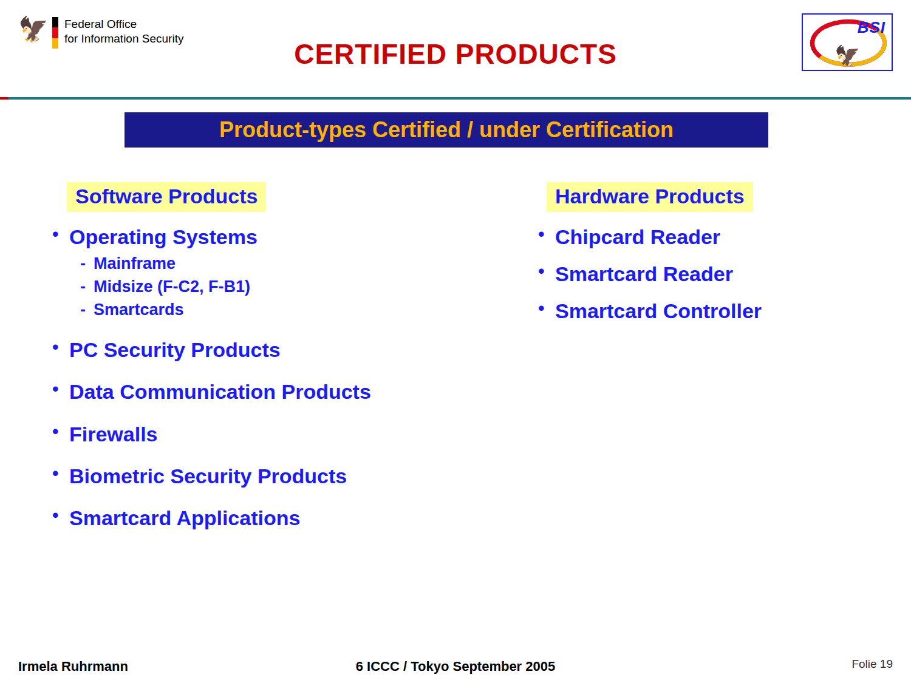🦅
Federal Office
for Information Security
BSI
🦅
CERTIFIED PRODUCTS
Product-types Certified / under Certification
Software Products
Operating Systems
Mainframe
Midsize (F-C2, F-B1)
Smartcards
PC Security Products
Data Communication Products
Firewalls
Biometric Security Products
Smartcard Applications
Hardware Products
Chipcard Reader
Smartcard Reader
Smartcard Controller
Irmela Ruhrmann
6 ICCC / Tokyo September 2005
Folie 19